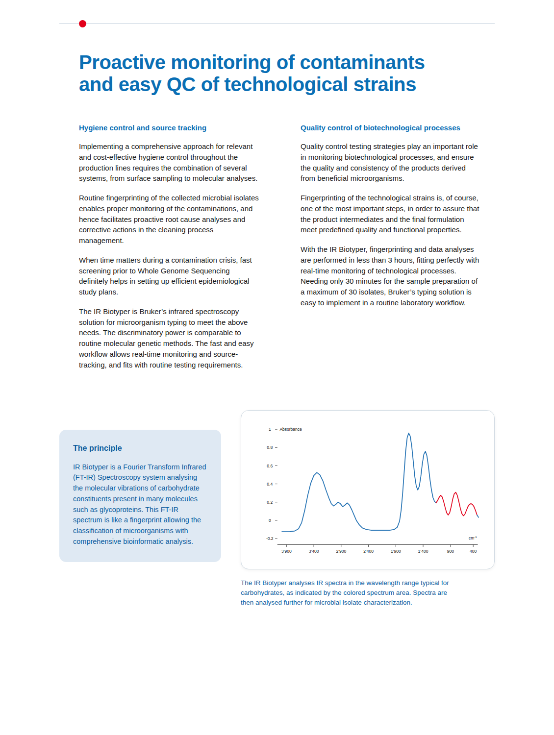Proactive monitoring of contaminants
and easy QC of technological strains
Hygiene control and source tracking
Implementing a comprehensive approach for relevant and cost-effective hygiene control throughout the production lines requires the combination of several systems, from surface sampling to molecular analyses.
Routine fingerprinting of the collected microbial isolates enables proper monitoring of the contaminations, and hence facilitates proactive root cause analyses and corrective actions in the cleaning process management.
When time matters during a contamination crisis, fast screening prior to Whole Genome Sequencing definitely helps in setting up efficient epidemiological study plans.
The IR Biotyper is Bruker’s infrared spectroscopy solution for microorganism typing to meet the above needs. The discriminatory power is comparable to routine molecular genetic methods. The fast and easy workflow allows real-time monitoring and source-tracking, and fits with routine testing requirements.
Quality control of biotechnological processes
Quality control testing strategies play an important role in monitoring biotechnological processes, and ensure the quality and consistency of the products derived from beneficial microorganisms.
Fingerprinting of the technological strains is, of course, one of the most important steps, in order to assure that the product intermediates and the final formulation meet predefined quality and functional properties.
With the IR Biotyper, fingerprinting and data analyses are performed in less than 3 hours, fitting perfectly with real-time monitoring of technological processes. Needing only 30 minutes for the sample preparation of a maximum of 30 isolates, Bruker’s typing solution is easy to implement in a routine laboratory workflow.
The principle
IR Biotyper is a Fourier Transform Infrared (FT-IR) Spectroscopy system analysing the molecular vibrations of carbohydrate constituents present in many molecules such as glycoproteins. This FT-IR spectrum is like a fingerprint allowing the classification of microorganisms with comprehensive bioinformatic analysis.
1 0.8 0.6 0.4 0.2 0 -0.2 Absorbance 3’900 3’400 2’900 2’400 1’900 1’400 900 400 cm-1
The IR Biotyper analyses IR spectra in the wavelength range typical for carbohydrates, as indicated by the colored spectrum area. Spectra are then analysed further for microbial isolate characterization.